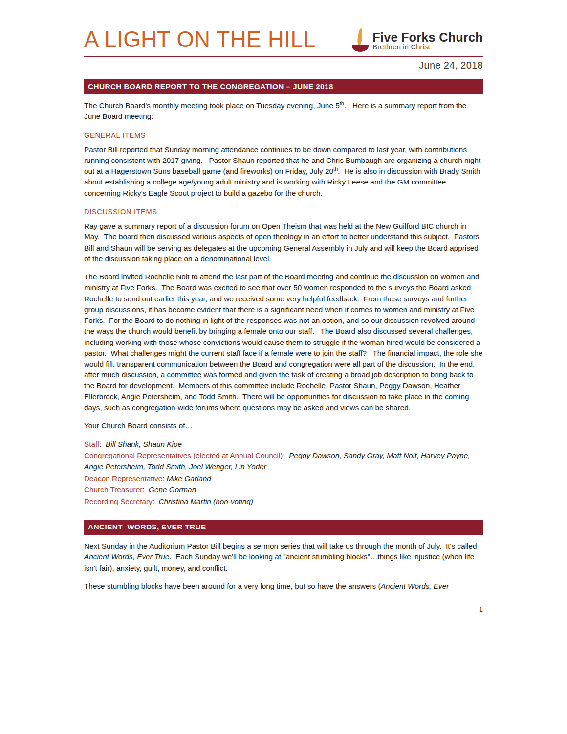A LIGHT ON THE HILL
Five Forks Church Brethren in Christ
June 24, 2018
Church Board Report to the Congregation – June 2018
The Church Board's monthly meeting took place on Tuesday evening, June 5th. Here is a summary report from the June Board meeting:
General Items
Pastor Bill reported that Sunday morning attendance continues to be down compared to last year, with contributions running consistent with 2017 giving. Pastor Shaun reported that he and Chris Bumbaugh are organizing a church night out at a Hagerstown Suns baseball game (and fireworks) on Friday, July 20th. He is also in discussion with Brady Smith about establishing a college age/young adult ministry and is working with Ricky Leese and the GM committee concerning Ricky's Eagle Scout project to build a gazebo for the church.
Discussion Items
Ray gave a summary report of a discussion forum on Open Theism that was held at the New Guilford BIC church in May. The board then discussed various aspects of open theology in an effort to better understand this subject. Pastors Bill and Shaun will be serving as delegates at the upcoming General Assembly in July and will keep the Board apprised of the discussion taking place on a denominational level.
The Board invited Rochelle Nolt to attend the last part of the Board meeting and continue the discussion on women and ministry at Five Forks. The Board was excited to see that over 50 women responded to the surveys the Board asked Rochelle to send out earlier this year, and we received some very helpful feedback. From these surveys and further group discussions, it has become evident that there is a significant need when it comes to women and ministry at Five Forks. For the Board to do nothing in light of the responses was not an option, and so our discussion revolved around the ways the church would benefit by bringing a female onto our staff. The Board also discussed several challenges, including working with those whose convictions would cause them to struggle if the woman hired would be considered a pastor. What challenges might the current staff face if a female were to join the staff? The financial impact, the role she would fill, transparent communication between the Board and congregation were all part of the discussion. In the end, after much discussion, a committee was formed and given the task of creating a broad job description to bring back to the Board for development. Members of this committee include Rochelle, Pastor Shaun, Peggy Dawson, Heather Ellerbrock, Angie Petersheim, and Todd Smith. There will be opportunities for discussion to take place in the coming days, such as congregation-wide forums where questions may be asked and views can be shared.
Your Church Board consists of…
Staff: Bill Shank, Shaun Kipe
Congregational Representatives (elected at Annual Council): Peggy Dawson, Sandy Gray, Matt Nolt, Harvey Payne, Angie Petersheim, Todd Smith, Joel Wenger, Lin Yoder
Deacon Representative: Mike Garland
Church Treasurer: Gene Gorman
Recording Secretary: Christina Martin (non-voting)
Ancient Words, Ever True
Next Sunday in the Auditorium Pastor Bill begins a sermon series that will take us through the month of July. It's called Ancient Words, Ever True. Each Sunday we'll be looking at "ancient stumbling blocks"…things like injustice (when life isn't fair), anxiety, guilt, money, and conflict.
These stumbling blocks have been around for a very long time, but so have the answers (Ancient Words, Ever
1